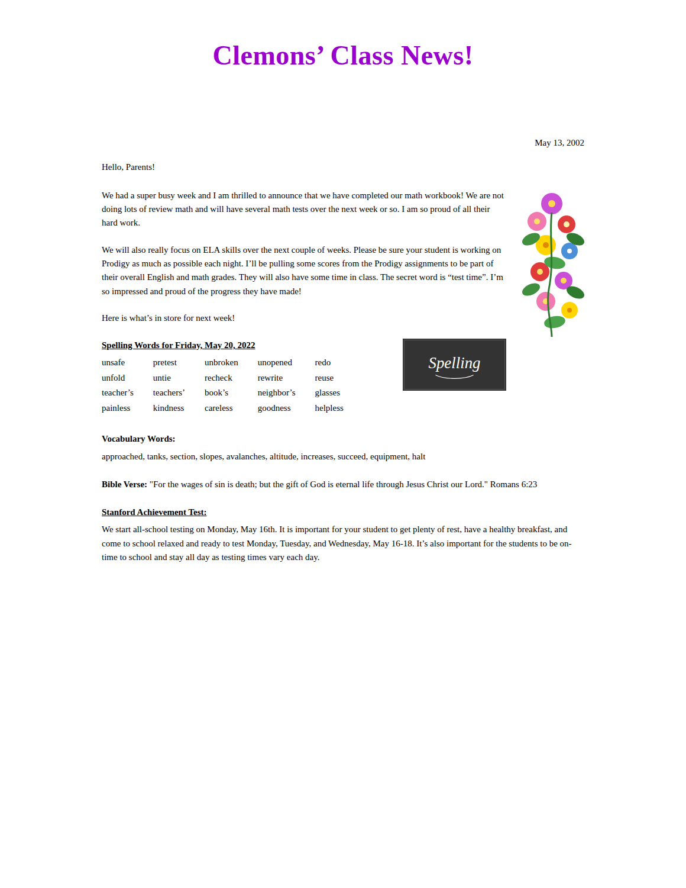Clemons’ Class News!
May 13, 2002
Hello, Parents!
We had a super busy week and I am thrilled to announce that we have completed our math workbook! We are not doing lots of review math and will have several math tests over the next week or so. I am so proud of all their hard work.
We will also really focus on ELA skills over the next couple of weeks. Please be sure your student is working on Prodigy as much as possible each night. I’ll be pulling some scores from the Prodigy assignments to be part of their overall English and math grades. They will also have some time in class. The secret word is “test time”. I’m so impressed and proud of the progress they have made!
Here is what’s in store for next week!
Spelling Words for Friday, May 20, 2022
| unsafe | pretest | unbroken | unopened | redo |
| unfold | untie | recheck | rewrite | reuse |
| teacher’s | teachers’ | book’s | neighbor’s | glasses |
| painless | kindness | careless | goodness | helpless |
Vocabulary Words:
approached, tanks, section, slopes, avalanches, altitude, increases, succeed, equipment, halt
Bible Verse: "For the wages of sin is death; but the gift of God is eternal life through Jesus Christ our Lord." Romans 6:23
Stanford Achievement Test:
We start all-school testing on Monday, May 16th. It is important for your student to get plenty of rest, have a healthy breakfast, and come to school relaxed and ready to test Monday, Tuesday, and Wednesday, May 16-18. It’s also important for the students to be on-time to school and stay all day as testing times vary each day.